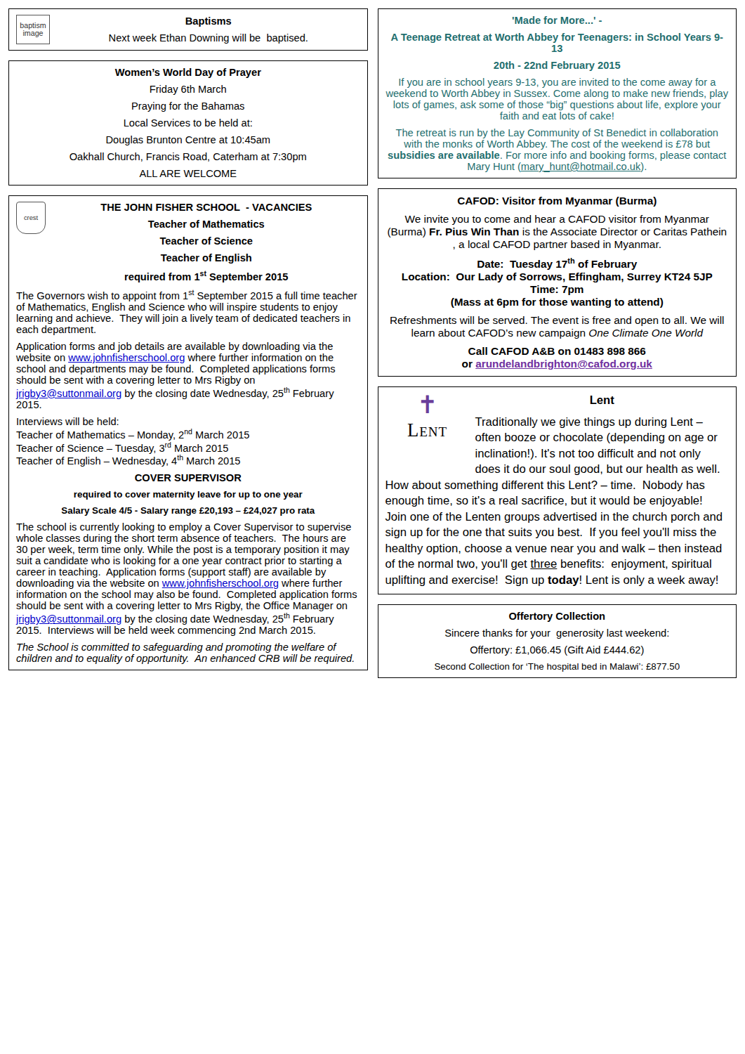baptism
image
Baptisms
Next week Ethan Downing will be baptised.
Women’s World Day of Prayer
Friday 6th March
Praying for the Bahamas
Local Services to be held at:
Douglas Brunton Centre at 10:45am
Oakhall Church, Francis Road, Caterham at 7:30pm
ALL ARE WELCOME
crest
THE JOHN FISHER SCHOOL - VACANCIES
Teacher of Mathematics
Teacher of Science
Teacher of English
required from 1st September 2015
The Governors wish to appoint from 1st September 2015 a full time teacher of Mathematics, English and Science who will inspire students to enjoy learning and achieve. They will join a lively team of dedicated teachers in each department.
Application forms and job details are available by downloading via the website on www.johnfisherschool.org where further information on the school and departments may be found. Completed applications forms should be sent with a covering letter to Mrs Rigby on jrigby3@suttonmail.org by the closing date Wednesday, 25th February 2015.
Interviews will be held:
Teacher of Mathematics – Monday, 2nd March 2015
Teacher of Science – Tuesday, 3rd March 2015
Teacher of English – Wednesday, 4th March 2015
COVER SUPERVISOR
required to cover maternity leave for up to one year
Salary Scale 4/5 - Salary range £20,193 – £24,027 pro rata
The school is currently looking to employ a Cover Supervisor to supervise whole classes during the short term absence of teachers. The hours are 30 per week, term time only. While the post is a temporary position it may suit a candidate who is looking for a one year contract prior to starting a career in teaching. Application forms (support staff) are available by downloading via the website on www.johnfisherschool.org where further information on the school may also be found. Completed application forms should be sent with a covering letter to Mrs Rigby, the Office Manager on jrigby3@suttonmail.org by the closing date Wednesday, 25th February 2015. Interviews will be held week commencing 2nd March 2015.
The School is committed to safeguarding and promoting the welfare of children and to equality of opportunity. An enhanced CRB will be required.
'Made for More...' -
A Teenage Retreat at Worth Abbey for Teenagers: in School Years 9-13
20th - 22nd February 2015
If you are in school years 9-13, you are invited to the come away for a weekend to Worth Abbey in Sussex. Come along to make new friends, play lots of games, ask some of those “big” questions about life, explore your faith and eat lots of cake!
The retreat is run by the Lay Community of St Benedict in collaboration with the monks of Worth Abbey. The cost of the weekend is £78 but subsidies are available. For more info and booking forms, please contact Mary Hunt (mary_hunt@hotmail.co.uk).
CAFOD: Visitor from Myanmar (Burma)
We invite you to come and hear a CAFOD visitor from Myanmar (Burma) Fr. Pius Win Than is the Associate Director or Caritas Pathein , a local CAFOD partner based in Myanmar.
Date: Tuesday 17th of February
Location: Our Lady of Sorrows, Effingham, Surrey KT24 5JP
Time: 7pm
(Mass at 6pm for those wanting to attend)
Refreshments will be served. The event is free and open to all. We will learn about CAFOD’s new campaign One Climate One World
Call CAFOD A&B on 01483 898 866
or arundelandbrighton@cafod.org.uk
✝
Lent
Lent
Traditionally we give things up during Lent – often booze or chocolate (depending on age or inclination!). It's not too difficult and not only does it do our soul good, but our health as well.
How about something different this Lent? – time. Nobody has enough time, so it's a real sacrifice, but it would be enjoyable! Join one of the Lenten groups advertised in the church porch and sign up for the one that suits you best. If you feel you'll miss the healthy option, choose a venue near you and walk – then instead of the normal two, you'll get three benefits: enjoyment, spiritual uplifting and exercise! Sign up today! Lent is only a week away!
Offertory Collection
Sincere thanks for your generosity last weekend:
Offertory: £1,066.45 (Gift Aid £444.62)
Second Collection for ‘The hospital bed in Malawi’: £877.50